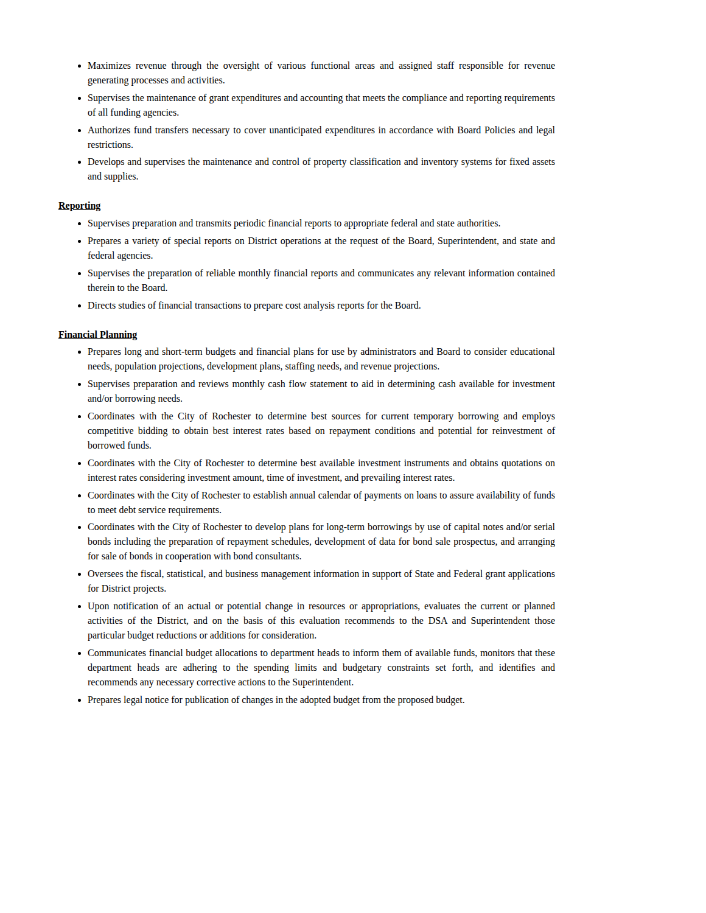Maximizes revenue through the oversight of various functional areas and assigned staff responsible for revenue generating processes and activities.
Supervises the maintenance of grant expenditures and accounting that meets the compliance and reporting requirements of all funding agencies.
Authorizes fund transfers necessary to cover unanticipated expenditures in accordance with Board Policies and legal restrictions.
Develops and supervises the maintenance and control of property classification and inventory systems for fixed assets and supplies.
Reporting
Supervises preparation and transmits periodic financial reports to appropriate federal and state authorities.
Prepares a variety of special reports on District operations at the request of the Board, Superintendent, and state and federal agencies.
Supervises the preparation of reliable monthly financial reports and communicates any relevant information contained therein to the Board.
Directs studies of financial transactions to prepare cost analysis reports for the Board.
Financial Planning
Prepares long and short-term budgets and financial plans for use by administrators and Board to consider educational needs, population projections, development plans, staffing needs, and revenue projections.
Supervises preparation and reviews monthly cash flow statement to aid in determining cash available for investment and/or borrowing needs.
Coordinates with the City of Rochester to determine best sources for current temporary borrowing and employs competitive bidding to obtain best interest rates based on repayment conditions and potential for reinvestment of borrowed funds.
Coordinates with the City of Rochester to determine best available investment instruments and obtains quotations on interest rates considering investment amount, time of investment, and prevailing interest rates.
Coordinates with the City of Rochester to establish annual calendar of payments on loans to assure availability of funds to meet debt service requirements.
Coordinates with the City of Rochester to develop plans for long-term borrowings by use of capital notes and/or serial bonds including the preparation of repayment schedules, development of data for bond sale prospectus, and arranging for sale of bonds in cooperation with bond consultants.
Oversees the fiscal, statistical, and business management information in support of State and Federal grant applications for District projects.
Upon notification of an actual or potential change in resources or appropriations, evaluates the current or planned activities of the District, and on the basis of this evaluation recommends to the DSA and Superintendent those particular budget reductions or additions for consideration.
Communicates financial budget allocations to department heads to inform them of available funds, monitors that these department heads are adhering to the spending limits and budgetary constraints set forth, and identifies and recommends any necessary corrective actions to the Superintendent.
Prepares legal notice for publication of changes in the adopted budget from the proposed budget.